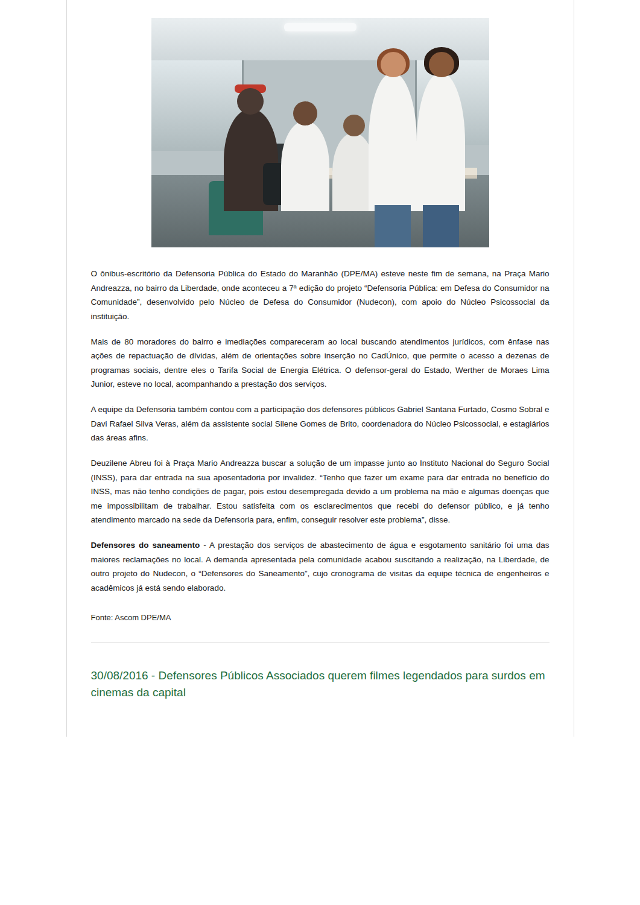O ônibus-escritório da Defensoria Pública do Estado do Maranhão (DPE/MA) esteve neste fim de semana, na Praça Mario Andreazza, no bairro da Liberdade, onde aconteceu a 7ª edição do projeto “Defensoria Pública: em Defesa do Consumidor na Comunidade”, desenvolvido pelo Núcleo de Defesa do Consumidor (Nudecon), com apoio do Núcleo Psicossocial da instituição.
Mais de 80 moradores do bairro e imediações compareceram ao local buscando atendimentos jurídicos, com ênfase nas ações de repactuação de dívidas, além de orientações sobre inserção no CadÚnico, que permite o acesso a dezenas de programas sociais, dentre eles o Tarifa Social de Energia Elétrica. O defensor-geral do Estado, Werther de Moraes Lima Junior, esteve no local, acompanhando a prestação dos serviços.
A equipe da Defensoria também contou com a participação dos defensores públicos Gabriel Santana Furtado, Cosmo Sobral e Davi Rafael Silva Veras, além da assistente social Silene Gomes de Brito, coordenadora do Núcleo Psicossocial, e estagiários das áreas afins.
Deuzilene Abreu foi à Praça Mario Andreazza buscar a solução de um impasse junto ao Instituto Nacional do Seguro Social (INSS), para dar entrada na sua aposentadoria por invalidez. “Tenho que fazer um exame para dar entrada no benefício do INSS, mas não tenho condições de pagar, pois estou desempregada devido a um problema na mão e algumas doenças que me impossibilitam de trabalhar. Estou satisfeita com os esclarecimentos que recebi do defensor público, e já tenho atendimento marcado na sede da Defensoria para, enfim, conseguir resolver este problema”, disse.
Defensores do saneamento - A prestação dos serviços de abastecimento de água e esgotamento sanitário foi uma das maiores reclamações no local. A demanda apresentada pela comunidade acabou suscitando a realização, na Liberdade, de outro projeto do Nudecon, o “Defensores do Saneamento”, cujo cronograma de visitas da equipe técnica de engenheiros e acadêmicos já está sendo elaborado.
Fonte: Ascom DPE/MA
30/08/2016 - Defensores Públicos Associados querem filmes legendados para surdos em cinemas da capital